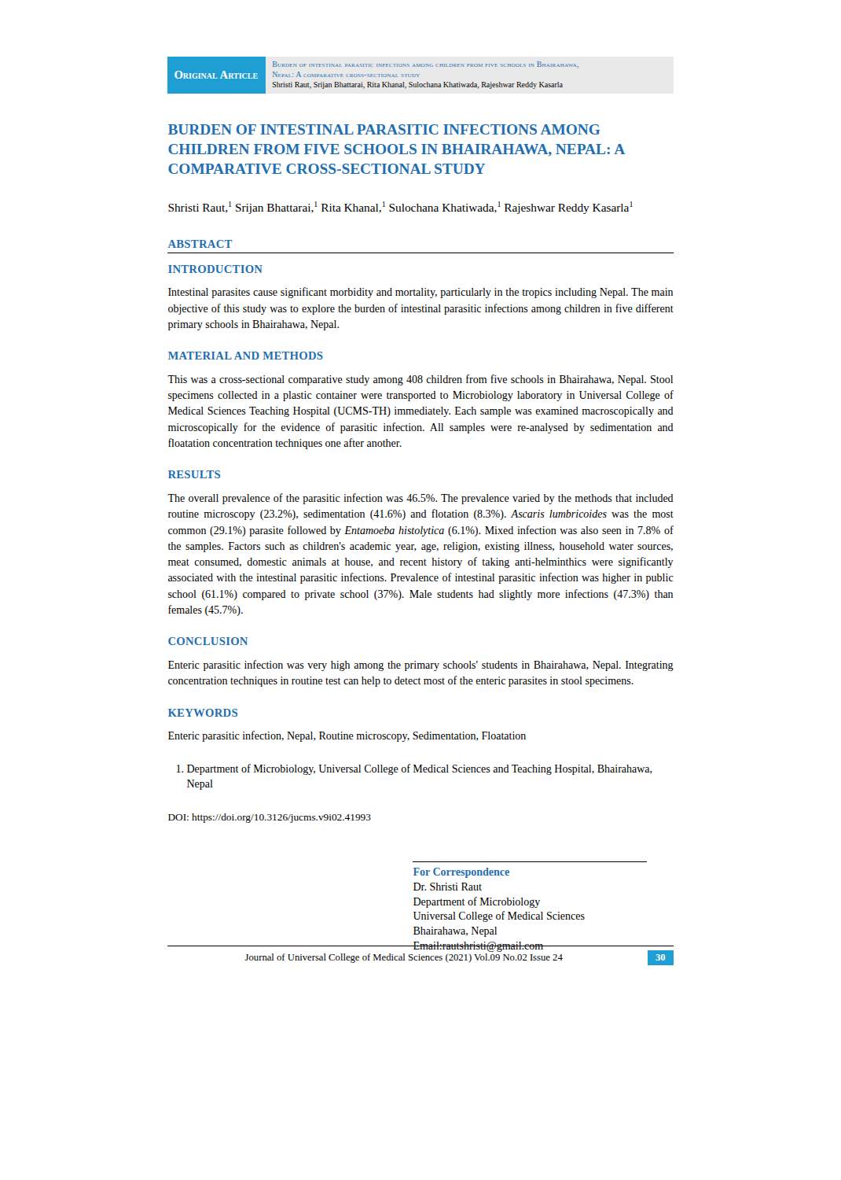Original Article
Burden of intestinal parasitic infections among children from five schools in Bhairahawa,
Nepal: A comparative cross-sectional study
Shristi Raut, Srijan Bhattarai, Rita Khanal, Sulochana Khatiwada, Rajeshwar Reddy Kasarla
Burden of Intestinal Parasitic Infections Among Children from Five Schools in Bhairahawa, Nepal: A Comparative Cross-Sectional Study
Shristi Raut,1 Srijan Bhattarai,1 Rita Khanal,1 Sulochana Khatiwada,1 Rajeshwar Reddy Kasarla1
Abstract
Introduction
Intestinal parasites cause significant morbidity and mortality, particularly in the tropics including Nepal. The main objective of this study was to explore the burden of intestinal parasitic infections among children in five different primary schools in Bhairahawa, Nepal.
Material and Methods
This was a cross-sectional comparative study among 408 children from five schools in Bhairahawa, Nepal. Stool specimens collected in a plastic container were transported to Microbiology laboratory in Universal College of Medical Sciences Teaching Hospital (UCMS-TH) immediately. Each sample was examined macroscopically and microscopically for the evidence of parasitic infection. All samples were re-analysed by sedimentation and floatation concentration techniques one after another.
Results
The overall prevalence of the parasitic infection was 46.5%. The prevalence varied by the methods that included routine microscopy (23.2%), sedimentation (41.6%) and flotation (8.3%). Ascaris lumbricoides was the most common (29.1%) parasite followed by Entamoeba histolytica (6.1%). Mixed infection was also seen in 7.8% of the samples. Factors such as children's academic year, age, religion, existing illness, household water sources, meat consumed, domestic animals at house, and recent history of taking anti-helminthics were significantly associated with the intestinal parasitic infections. Prevalence of intestinal parasitic infection was higher in public school (61.1%) compared to private school (37%). Male students had slightly more infections (47.3%) than females (45.7%).
Conclusion
Enteric parasitic infection was very high among the primary schools' students in Bhairahawa, Nepal. Integrating concentration techniques in routine test can help to detect most of the enteric parasites in stool specimens.
Keywords
Enteric parasitic infection, Nepal, Routine microscopy, Sedimentation, Floatation
Department of Microbiology, Universal College of Medical Sciences and Teaching Hospital, Bhairahawa, Nepal
DOI: https://doi.org/10.3126/jucms.v9i02.41993
For Correspondence
Dr. Shristi Raut
Department of Microbiology
Universal College of Medical Sciences
Bhairahawa, Nepal
Email:rautshristi@gmail.com
Journal of Universal College of Medical Sciences (2021) Vol.09 No.02 Issue 24
30